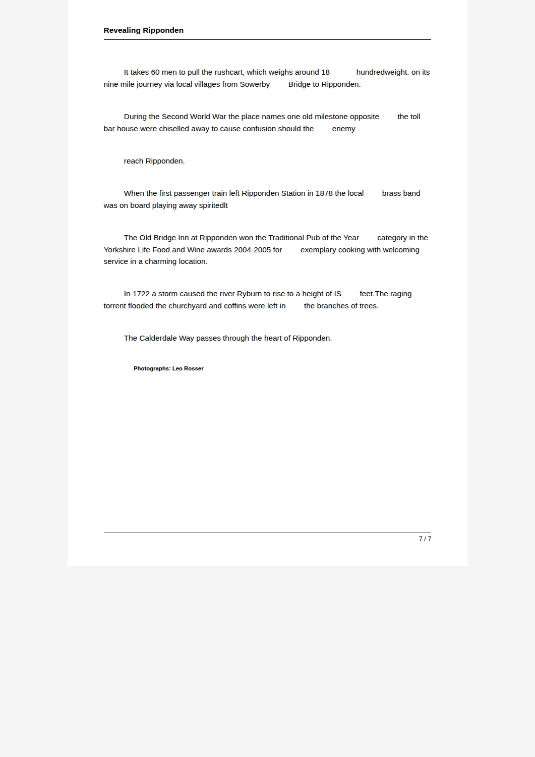Revealing Ripponden
It takes 60 men to pull the rushcart, which weighs around 18 hundredweight. on its nine mile journey via local villages from Sowerby Bridge to Ripponden.
During the Second World War the place names one old milestone opposite the toll bar house were chiselled away to cause confusion should the enemy
reach Ripponden.
When the first passenger train left Ripponden Station in 1878 the local brass band was on board playing away spiritedlt
The Old Bridge Inn at Ripponden won the Traditional Pub of the Year category in the Yorkshire Life Food and Wine awards 2004-2005 for exemplary cooking with welcoming service in a charming location.
In 1722 a storm caused the river Ryburn to rise to a height of IS feet.The raging torrent flooded the churchyard and coffins were left in the branches of trees.
The Calderdale Way passes through the heart of Ripponden.
Photographs: Leo Rosser
7 / 7